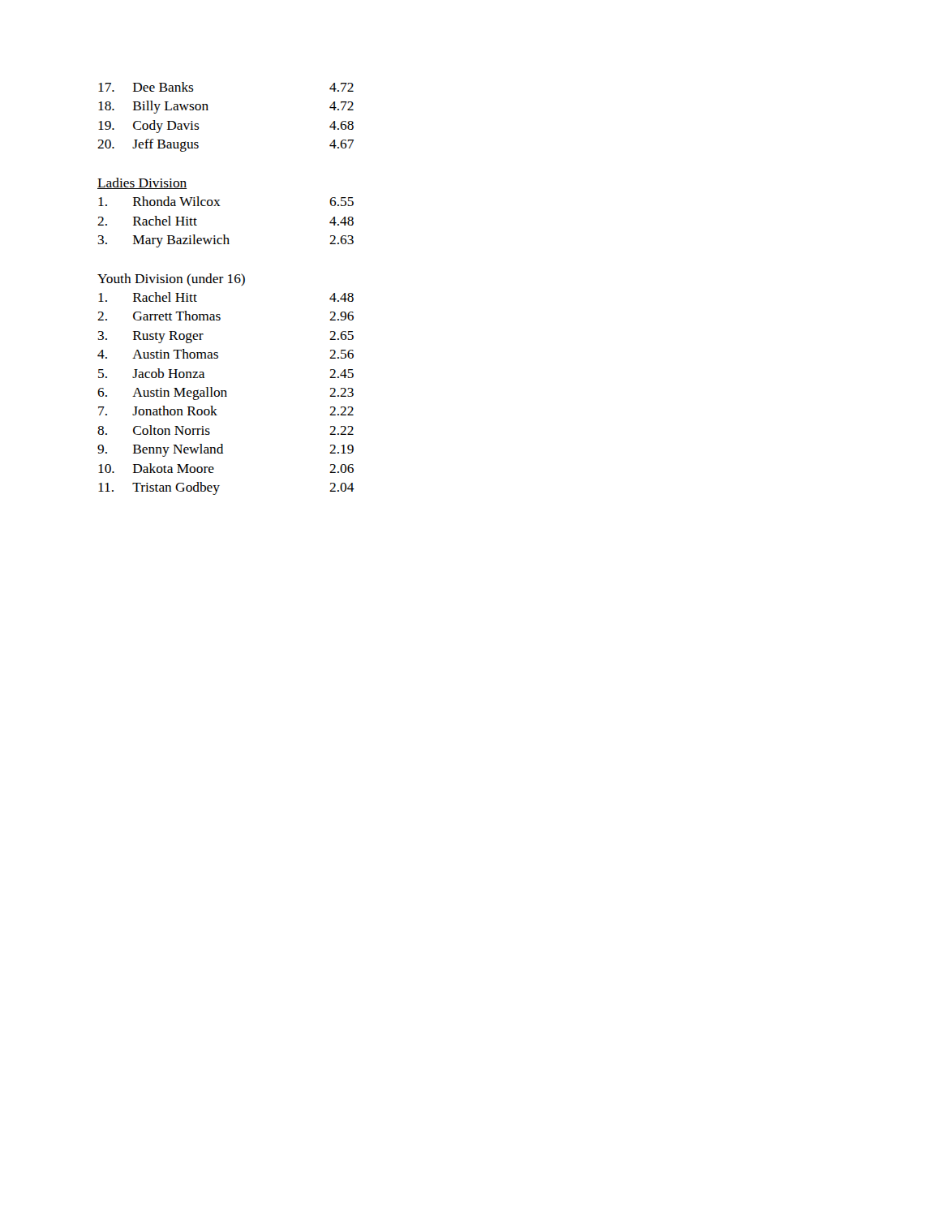| 17. | Dee Banks | 4.72 |
| 18. | Billy Lawson | 4.72 |
| 19. | Cody Davis | 4.68 |
| 20. | Jeff Baugus | 4.67 |
Ladies Division
| 1. | Rhonda Wilcox | 6.55 |
| 2. | Rachel Hitt | 4.48 |
| 3. | Mary Bazilewich | 2.63 |
Youth Division (under 16)
| 1. | Rachel Hitt | 4.48 |
| 2. | Garrett Thomas | 2.96 |
| 3. | Rusty Roger | 2.65 |
| 4. | Austin Thomas | 2.56 |
| 5. | Jacob Honza | 2.45 |
| 6. | Austin Megallon | 2.23 |
| 7. | Jonathon Rook | 2.22 |
| 8. | Colton Norris | 2.22 |
| 9. | Benny Newland | 2.19 |
| 10. | Dakota Moore | 2.06 |
| 11. | Tristan Godbey | 2.04 |